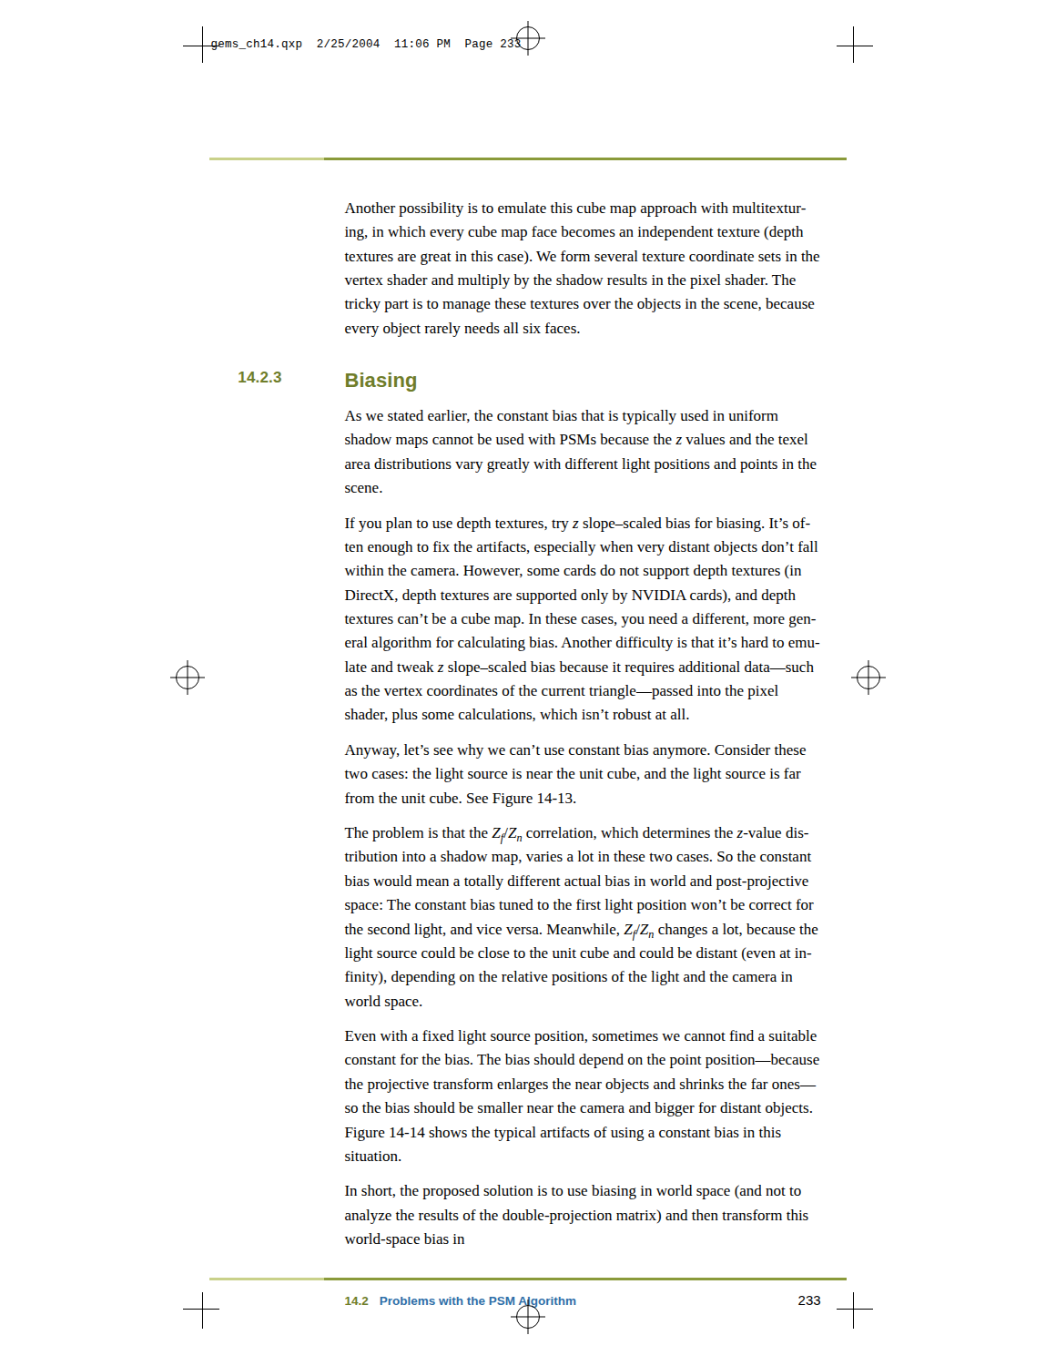gems_ch14.qxp 2/25/2004 11:06 PM Page 233
Another possibility is to emulate this cube map approach with multitexturing, in which every cube map face becomes an independent texture (depth textures are great in this case). We form several texture coordinate sets in the vertex shader and multiply by the shadow results in the pixel shader. The tricky part is to manage these textures over the objects in the scene, because every object rarely needs all six faces.
14.2.3
Biasing
As we stated earlier, the constant bias that is typically used in uniform shadow maps cannot be used with PSMs because the z values and the texel area distributions vary greatly with different light positions and points in the scene.
If you plan to use depth textures, try z slope–scaled bias for biasing. It’s often enough to fix the artifacts, especially when very distant objects don’t fall within the camera. However, some cards do not support depth textures (in DirectX, depth textures are supported only by NVIDIA cards), and depth textures can’t be a cube map. In these cases, you need a different, more general algorithm for calculating bias. Another difficulty is that it’s hard to emulate and tweak z slope–scaled bias because it requires additional data—such as the vertex coordinates of the current triangle—passed into the pixel shader, plus some calculations, which isn’t robust at all.
Anyway, let’s see why we can’t use constant bias anymore. Consider these two cases: the light source is near the unit cube, and the light source is far from the unit cube. See Figure 14-13.
The problem is that the Zf/Zn correlation, which determines the z-value distribution into a shadow map, varies a lot in these two cases. So the constant bias would mean a totally different actual bias in world and post-projective space: The constant bias tuned to the first light position won’t be correct for the second light, and vice versa. Meanwhile, Zf/Zn changes a lot, because the light source could be close to the unit cube and could be distant (even at infinity), depending on the relative positions of the light and the camera in world space.
Even with a fixed light source position, sometimes we cannot find a suitable constant for the bias. The bias should depend on the point position—because the projective transform enlarges the near objects and shrinks the far ones—so the bias should be smaller near the camera and bigger for distant objects. Figure 14-14 shows the typical artifacts of using a constant bias in this situation.
In short, the proposed solution is to use biasing in world space (and not to analyze the results of the double-projection matrix) and then transform this world-space bias in
14.2 Problems with the PSM Algorithm 233